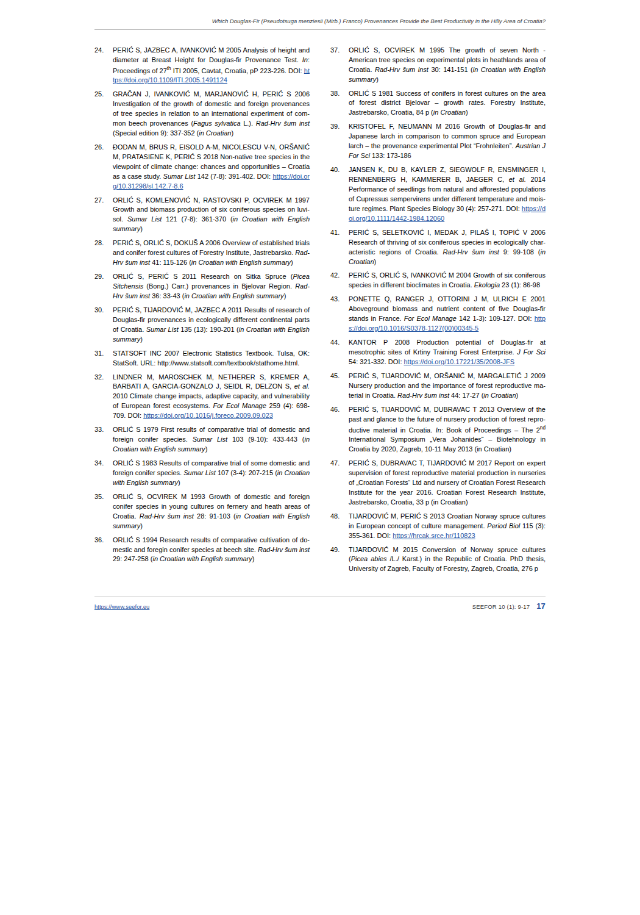Which Douglas-Fir (Pseudotsuga menziesii (Mirb.) Franco) Provenances Provide the Best Productivity in the Hilly Area of Croatia?
24. PERIĆ S, JAZBEC A, IVANKOVIĆ M 2005 Analysis of height and diameter at Breast Height for Douglas-fir Provenance Test. In: Proceedings of 27th ITI 2005, Cavtat, Croatia, pP 223-226. DOI: https://doi.org/10.1109/ITI.2005.1491124
25. GRAČAN J, IVANKOVIĆ M, MARJANOVIĆ H, PERIĆ S 2006 Investigation of the growth of domestic and foreign provenances of tree species in relation to an international experiment of common beech provenances (Fagus sylvatica L.). Rad-Hrv šum inst (Special edition 9): 337-352 (in Croatian)
26. ĐODAN M, BRUS R, EISOLD A-M, NICOLESCU V-N, ORŠANIĆ M, PRATASIENE K, PERIĆ S 2018 Non-native tree species in the viewpoint of climate change: chances and opportunities – Croatia as a case study. Sumar List 142 (7-8): 391-402. DOI: https://doi.org/10.31298/sl.142.7-8.6
27. ORLIĆ S, KOMLENOVIĆ N, RASTOVSKI P, OCVIREK M 1997 Growth and biomass production of six coniferous species on luvisol. Sumar List 121 (7-8): 361-370 (in Croatian with English summary)
28. PERIĆ S, ORLIĆ S, DOKUŠ A 2006 Overview of established trials and conifer forest cultures of Forestry Institute, Jastrebarsko. Rad-Hrv šum inst 41: 115-126 (in Croatian with English summary)
29. ORLIĆ S, PERIĆ S 2011 Research on Sitka Spruce (Picea Sitchensis (Bong.) Carr.) provenances in Bjelovar Region. Rad-Hrv šum inst 36: 33-43 (in Croatian with English summary)
30. PERIĆ S, TIJARDOVIĆ M, JAZBEC A 2011 Results of research of Douglas-fir provenances in ecologically different continental parts of Croatia. Sumar List 135 (13): 190-201 (in Croatian with English summary)
31. STATSOFT INC 2007 Electronic Statistics Textbook. Tulsa, OK: StatSoft. URL: http://www.statsoft.com/textbook/stathome.html.
32. LINDNER M, MAROSCHEK M, NETHERER S, KREMER A, BARBATI A, GARCIA-GONZALO J, SEIDL R, DELZON S, et al. 2010 Climate change impacts, adaptive capacity, and vulnerability of European forest ecosystems. For Ecol Manage 259 (4): 698-709. DOI: https://doi.org/10.1016/j.foreco.2009.09.023
33. ORLIĆ S 1979 First results of comparative trial of domestic and foreign conifer species. Sumar List 103 (9-10): 433-443 (in Croatian with English summary)
34. ORLIĆ S 1983 Results of comparative trial of some domestic and foreign conifer species. Sumar List 107 (3-4): 207-215 (in Croatian with English summary)
35. ORLIĆ S, OCVIREK M 1993 Growth of domestic and foreign conifer species in young cultures on fernery and heath areas of Croatia. Rad-Hrv šum inst 28: 91-103 (in Croatian with English summary)
36. ORLIĆ S 1994 Research results of comparative cultivation of domestic and foregin conifer species at beech site. Rad-Hrv šum inst 29: 247-258 (in Croatian with English summary)
37. ORLIĆ S, OCVIREK M 1995 The growth of seven North - American tree species on experimental plots in heathlands area of Croatia. Rad-Hrv šum inst 30: 141-151 (in Croatian with English summary)
38. ORLIĆ S 1981 Success of conifers in forest cultures on the area of forest district Bjelovar – growth rates. Forestry Institute, Jastrebarsko, Croatia, 84 p (in Croatian)
39. KRISTOFEL F, NEUMANN M 2016 Growth of Douglas-fir and Japanese larch in comparison to common spruce and European larch – the provenance experimental Plot “Frohnleiten”. Austrian J For Sci 133: 173-186
40. JANSEN K, DU B, KAYLER Z, SIEGWOLF R, ENSMINGER I, RENNENBERG H, KAMMERER B, JAEGER C, et al. 2014 Performance of seedlings from natural and afforested populations of Cupressus sempervirens under different temperature and moisture regimes. Plant Species Biology 30 (4): 257-271. DOI: https://doi.org/10.1111/1442-1984.12060
41. PERIĆ S, SELETKOVIĆ I, MEDAK J, PILAŠ I, TOPIĆ V 2006 Research of thriving of six coniferous species in ecologically characteristic regions of Croatia. Rad-Hrv šum inst 9: 99-108 (in Croatian)
42. PERIĆ S, ORLIĆ S, IVANKOVIĆ M 2004 Growth of six coniferous species in different bioclimates in Croatia. Ekologia 23 (1): 86-98
43. PONETTE Q, RANGER J, OTTORINI J M, ULRICH E 2001 Aboveground biomass and nutrient content of five Douglas-fir stands in France. For Ecol Manage 142 1-3): 109-127. DOI: https://doi.org/10.1016/S0378-1127(00)00345-5
44. KANTOR P 2008 Production potential of Douglas-fir at mesotrophic sites of Krtiny Training Forest Enterprise. J For Sci 54: 321-332. DOI: https://doi.org/10.17221/35/2008-JFS
45. PERIĆ S, TIJARDOVIĆ M, ORŠANIĆ M, MARGALETIĆ J 2009 Nursery production and the importance of forest reproductive material in Croatia. Rad-Hrv šum inst 44: 17-27 (in Croatian)
46. PERIĆ S, TIJARDOVIĆ M, DUBRAVAC T 2013 Overview of the past and glance to the future of nursery production of forest reproductive material in Croatia. In: Book of Proceedings – The 2nd International Symposium „Vera Johanides“ – Biotehnology in Croatia by 2020, Zagreb, 10-11 May 2013 (in Croatian)
47. PERIĆ S, DUBRAVAC T, TIJARDOVIĆ M 2017 Report on expert supervision of forest reproductive material production in nurseries of „Croatian Forests“ Ltd and nursery of Croatian Forest Research Institute for the year 2016. Croatian Forest Research Institute, Jastrebarsko, Croatia, 33 p (in Croatian)
48. TIJARDOVIĆ M, PERIĆ S 2013 Croatian Norway spruce cultures in European concept of culture management. Period Biol 115 (3): 355-361. DOI: https://hrcak.srce.hr/110823
49. TIJARDOVIĆ M 2015 Conversion of Norway spruce cultures (Picea abies /L./ Karst.) in the Republic of Croatia. PhD thesis, University of Zagreb, Faculty of Forestry, Zagreb, Croatia, 276 p
https://www.seefor.eu
SEEFOR 10 (1): 9-17 17